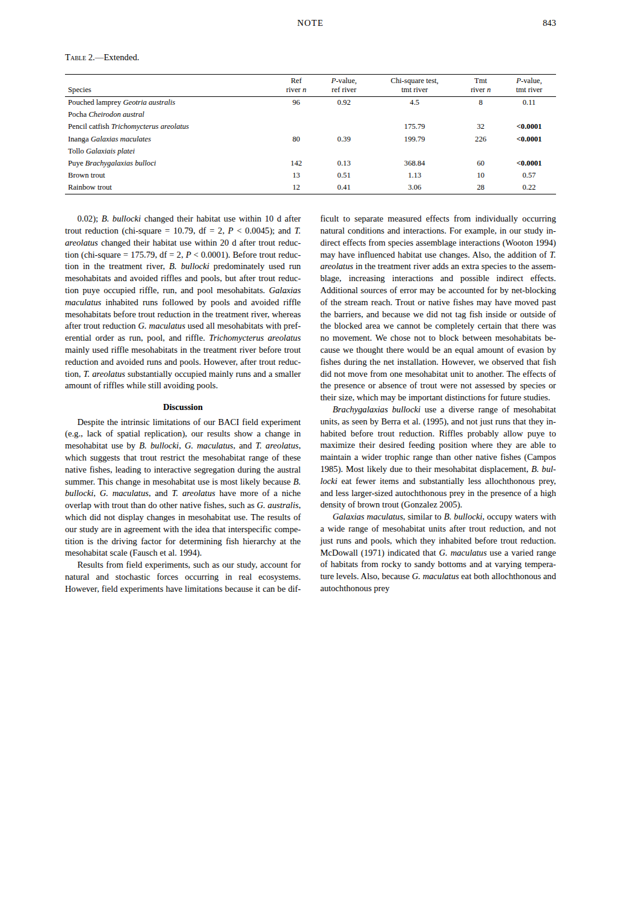NOTE 843
Table 2.—Extended.
| Species | Ref river n | P -value, ref river | Chi-square test, tmt river | Tmt river n | P -value, tmt river |
| --- | --- | --- | --- | --- | --- |
| Pouched lamprey Geotria australis | 96 | 0.92 | 4.5 | 8 | 0.11 |
| Pocha Cheirodon austral | | | | | |
| Pencil catfish Trichomycterus areolatus | | | 175.79 | 32 | <0.0001 |
| Inanga Galaxias maculates | 80 | 0.39 | 199.79 | 226 | <0.0001 |
| Tollo Galaxiais platei | | | | | |
| Puye Brachygalaxias bulloci | 142 | 0.13 | 368.84 | 60 | <0.0001 |
| Brown trout | 13 | 0.51 | 1.13 | 10 | 0.57 |
| Rainbow trout | 12 | 0.41 | 3.06 | 28 | 0.22 |
0.02); B. bullocki changed their habitat use within 10 d after trout reduction (chi-square = 10.79, df = 2, P < 0.0045); and T. areolatus changed their habitat use within 20 d after trout reduction (chi-square = 175.79, df = 2, P < 0.0001). Before trout reduction in the treatment river, B. bullocki predominately used run mesohabitats and avoided riffles and pools, but after trout reduction puye occupied riffle, run, and pool mesohabitats. Galaxias maculatus inhabited runs followed by pools and avoided riffle mesohabitats before trout reduction in the treatment river, whereas after trout reduction G. maculatus used all mesohabitats with preferential order as run, pool, and riffle. Trichomycterus areolatus mainly used riffle mesohabitats in the treatment river before trout reduction and avoided runs and pools. However, after trout reduction, T. areolatus substantially occupied mainly runs and a smaller amount of riffles while still avoiding pools.
Discussion
Despite the intrinsic limitations of our BACI field experiment (e.g., lack of spatial replication), our results show a change in mesohabitat use by B. bullocki, G. maculatus, and T. areolatus, which suggests that trout restrict the mesohabitat range of these native fishes, leading to interactive segregation during the austral summer. This change in mesohabitat use is most likely because B. bullocki, G. maculatus, and T. areolatus have more of a niche overlap with trout than do other native fishes, such as G. australis, which did not display changes in mesohabitat use. The results of our study are in agreement with the idea that interspecific competition is the driving factor for determining fish hierarchy at the mesohabitat scale (Fausch et al. 1994).
Results from field experiments, such as our study, account for natural and stochastic forces occurring in real ecosystems. However, field experiments have limitations because it can be difficult to separate measured effects from individually occurring natural conditions and interactions. For example, in our study indirect effects from species assemblage interactions (Wooton 1994) may have influenced habitat use changes. Also, the addition of T. areolatus in the treatment river adds an extra species to the assemblage, increasing interactions and possible indirect effects. Additional sources of error may be accounted for by net-blocking of the stream reach. Trout or native fishes may have moved past the barriers, and because we did not tag fish inside or outside of the blocked area we cannot be completely certain that there was no movement. We chose not to block between mesohabitats because we thought there would be an equal amount of evasion by fishes during the net installation. However, we observed that fish did not move from one mesohabitat unit to another. The effects of the presence or absence of trout were not assessed by species or their size, which may be important distinctions for future studies.
Brachygalaxias bullocki use a diverse range of mesohabitat units, as seen by Berra et al. (1995), and not just runs that they inhabited before trout reduction. Riffles probably allow puye to maximize their desired feeding position where they are able to maintain a wider trophic range than other native fishes (Campos 1985). Most likely due to their mesohabitat displacement, B. bullocki eat fewer items and substantially less allochthonous prey, and less larger-sized autochthonous prey in the presence of a high density of brown trout (Gonzalez 2005).
Galaxias maculatus, similar to B. bullocki, occupy waters with a wide range of mesohabitat units after trout reduction, and not just runs and pools, which they inhabited before trout reduction. McDowall (1971) indicated that G. maculatus use a varied range of habitats from rocky to sandy bottoms and at varying temperature levels. Also, because G. maculatus eat both allochthonous and autochthonous prey